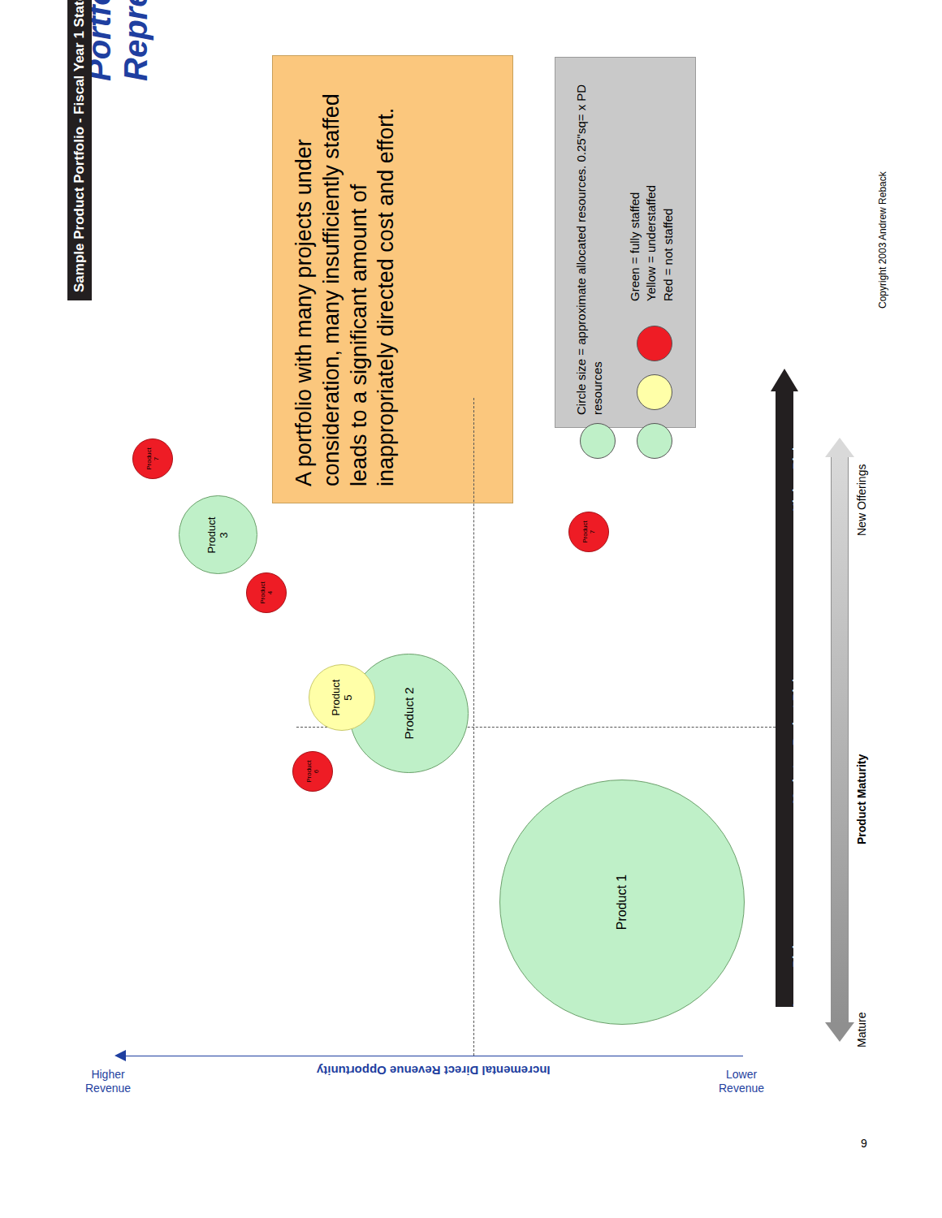Portfolio Representation
Sample Product Portfolio - Fiscal Year 1 State
A portfolio with many projects under consideration, many insufficiently staffed leads to a significant amount of inappropriately directed cost and effort.
Circle size = approximate allocated resources. 0.25"sq= x PD resources
Green = fully staffed
Yellow = understaffed
Red = not staffed
Higher Risk
Market or Project Risk
Lower Risk
New Offerings
Product Maturity
Mature
Incremental Direct Revenue Opportunity
Higher
Revenue
Lower
Revenue
Product 1
Product 2
Product
3
Product
4
Product
5
Product
6
Product
7
Product
7
Copyright 2003 Andrew Reback
9